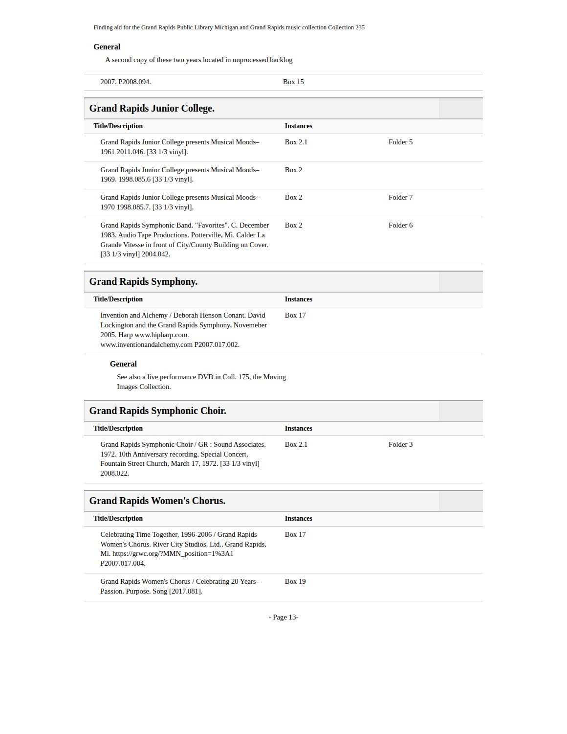Finding aid for the Grand Rapids Public Library Michigan and Grand Rapids music collection Collection 235
General
A second copy of these two years located in unprocessed backlog
2007. P2008.094.
Box 15
Grand Rapids Junior College.
| Title/Description | Instances | |
| --- | --- | --- |
| Grand Rapids Junior College presents Musical Moods–1961 2011.046. [33 1/3 vinyl]. | Box 2.1 | Folder 5 |
| Grand Rapids Junior College presents Musical Moods–1969. 1998.085.6 [33 1/3 vinyl]. | Box 2 | |
| Grand Rapids Junior College presents Musical Moods–1970 1998.085.7. [33 1/3 vinyl]. | Box 2 | Folder 7 |
| Grand Rapids Symphonic Band. "Favorites". C. December 1983. Audio Tape Productions. Potterville, Mi. Calder La Grande Vitesse in front of City/County Building on Cover. [33 1/3 vinyl] 2004.042. | Box 2 | Folder 6 |
Grand Rapids Symphony.
| Title/Description | Instances | |
| --- | --- | --- |
| Invention and Alchemy / Deborah Henson Conant. David Lockington and the Grand Rapids Symphony, Novemeber 2005. Harp www.hipharp.com. www.inventionandalchemy.com P2007.017.002. | Box 17 | |
General
See also a live performance DVD in Coll. 175, the Moving Images Collection.
Grand Rapids Symphonic Choir.
| Title/Description | Instances | |
| --- | --- | --- |
| Grand Rapids Symphonic Choir / GR : Sound Associates, 1972. 10th Anniversary recording. Special Concert, Fountain Street Church, March 17, 1972. [33 1/3 vinyl] 2008.022. | Box 2.1 | Folder 3 |
Grand Rapids Women's Chorus.
| Title/Description | Instances | |
| --- | --- | --- |
| Celebrating Time Together, 1996-2006 / Grand Rapids Women's Chorus. River City Studios, Ltd., Grand Rapids, Mi. https://grwc.org/?MMN_position=1%3A1 P2007.017.004. | Box 17 | |
| Grand Rapids Women's Chorus / Celebrating 20 Years–Passion. Purpose. Song [2017.081]. | Box 19 | |
- Page 13-